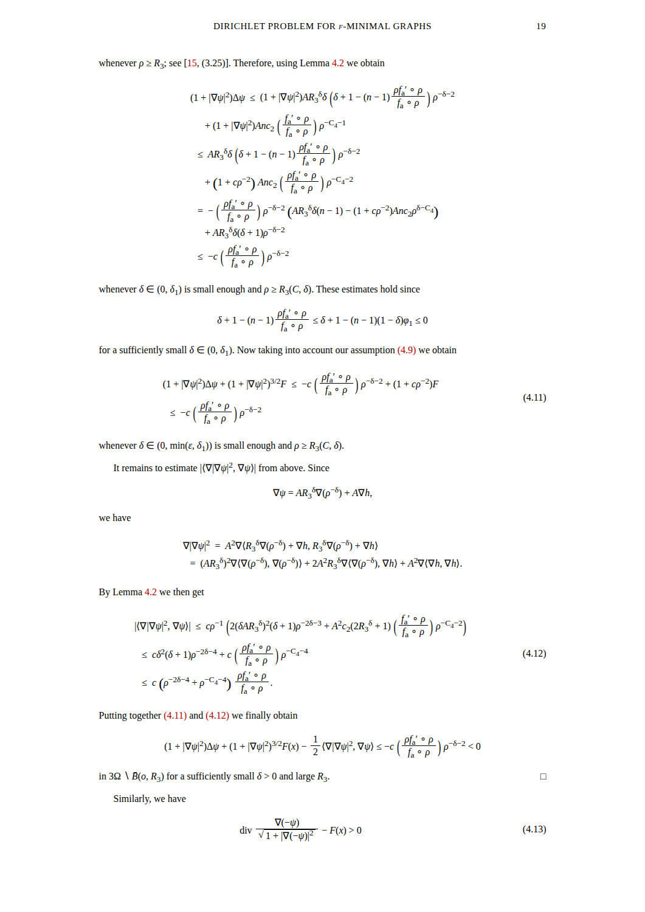DIRICHLET PROBLEM FOR f-MINIMAL GRAPHS 19
whenever ρ ≥ R3; see [15, (3.25)]. Therefore, using Lemma 4.2 we obtain
(1 + |∇ψ|2)Δψ ≤ (1 + |∇ψ|2)AR3δδ (δ + 1 − (n − 1)ρfa′ ∘ ρ fa ∘ ρ) ρ−δ−2 + (1 + |∇ψ|2)Anc2 (fa′ ∘ ρ fa ∘ ρ) ρ−C4−1 ≤ AR3δδ (δ + 1 − (n − 1)ρfa′ ∘ ρ fa ∘ ρ) ρ−δ−2 + (1 + cρ−2) Anc2 (ρfa′ ∘ ρ fa ∘ ρ) ρ−C4−2 = − (ρfa′ ∘ ρ fa ∘ ρ) ρ−δ−2 (AR3δδ(n − 1) − (1 + cρ−2)Anc2ρδ−C4) + AR3δδ(δ + 1)ρ−δ−2 ≤ −c (ρfa′ ∘ ρ fa ∘ ρ) ρ−δ−2
whenever δ ∈ (0, δ1) is small enough and ρ ≥ R3(C, δ). These estimates hold since
δ + 1 − (n − 1)ρfa′ ∘ ρ fa ∘ ρ ≤ δ + 1 − (n − 1)(1 − δ)φ1 ≤ 0
for a sufficiently small δ ∈ (0, δ1). Now taking into account our assumption (4.9) we obtain
(1 + |∇ψ|2)Δψ + (1 + |∇ψ|2)3/2F ≤ −c (ρfa′ ∘ ρ fa ∘ ρ) ρ−δ−2 + (1 + cρ−2)F ≤ −c (ρfa′ ∘ ρ fa ∘ ρ) ρ−δ−2
(4.11)
whenever δ ∈ (0, min(ε, δ1)) is small enough and ρ ≥ R3(C, δ).
It remains to estimate |⟨∇|∇ψ|2, ∇ψ⟩| from above. Since
∇ψ = AR3δ∇(ρ−δ) + A∇h,
we have
∇|∇ψ|2 = A2∇⟨R3δ∇(ρ−δ) + ∇h, R3δ∇(ρ−δ) + ∇h⟩ = (AR3δ)2∇⟨∇(ρ−δ), ∇(ρ−δ)⟩ + 2A2R3δ∇⟨∇(ρ−δ), ∇h⟩ + A2∇⟨∇h, ∇h⟩.
By Lemma 4.2 we then get
|⟨∇|∇ψ|2, ∇ψ⟩| ≤ cρ−1 (2(δAR3δ)2(δ + 1)ρ−2δ−3 + A2c2(2R3δ + 1) (fa′ ∘ ρ fa ∘ ρ) ρ−C4−2) ≤ cδ2(δ + 1)ρ−2δ−4 + c (ρfa′ ∘ ρ fa ∘ ρ) ρ−C4−4 ≤ c (ρ−2δ−4 + ρ−C4−4) ρfa′ ∘ ρ fa ∘ ρ.
(4.12)
Putting together (4.11) and (4.12) we finally obtain
(1 + |∇ψ|2)Δψ + (1 + |∇ψ|2)3/2F(x) − 12⟨∇|∇ψ|2, ∇ψ⟩ ≤ −c (ρfa′ ∘ ρ fa ∘ ρ) ρ−δ−2 < 0
in 3Ω ∖ B̄(o, R3) for a sufficiently small δ > 0 and large R3. □
Similarly, we have
div ∇(−ψ) 1 + |∇(−ψ)|2 − F(x) > 0
(4.13)